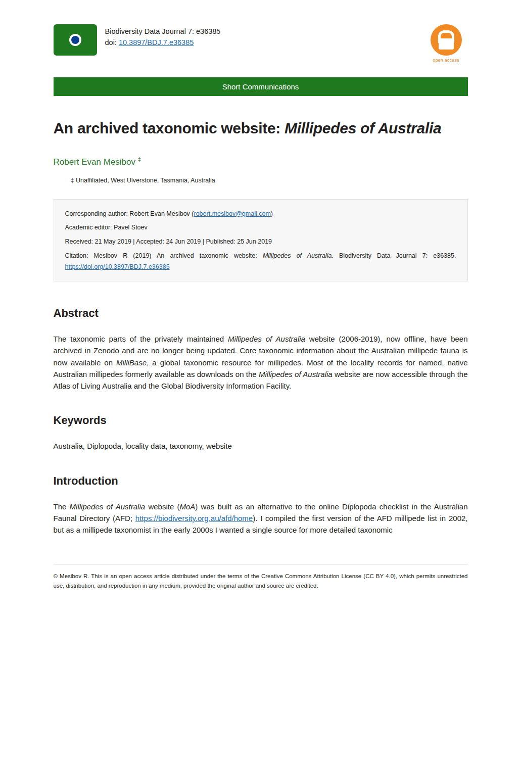Biodiversity Data Journal 7: e36385
doi: 10.3897/BDJ.7.e36385
open access
Short Communications
An archived taxonomic website: Millipedes of Australia
Robert Evan Mesibov ‡
‡ Unaffiliated, West Ulverstone, Tasmania, Australia
Corresponding author: Robert Evan Mesibov (robert.mesibov@gmail.com)
Academic editor: Pavel Stoev
Received: 21 May 2019 | Accepted: 24 Jun 2019 | Published: 25 Jun 2019
Citation: Mesibov R (2019) An archived taxonomic website: Millipedes of Australia. Biodiversity Data Journal 7: e36385. https://doi.org/10.3897/BDJ.7.e36385
Abstract
The taxonomic parts of the privately maintained Millipedes of Australia website (2006-2019), now offline, have been archived in Zenodo and are no longer being updated. Core taxonomic information about the Australian millipede fauna is now available on MilliBase, a global taxonomic resource for millipedes. Most of the locality records for named, native Australian millipedes formerly available as downloads on the Millipedes of Australia website are now accessible through the Atlas of Living Australia and the Global Biodiversity Information Facility.
Keywords
Australia, Diplopoda, locality data, taxonomy, website
Introduction
The Millipedes of Australia website (MoA) was built as an alternative to the online Diplopoda checklist in the Australian Faunal Directory (AFD; https://biodiversity.org.au/afd/home). I compiled the first version of the AFD millipede list in 2002, but as a millipede taxonomist in the early 2000s I wanted a single source for more detailed taxonomic
© Mesibov R. This is an open access article distributed under the terms of the Creative Commons Attribution License (CC BY 4.0), which permits unrestricted use, distribution, and reproduction in any medium, provided the original author and source are credited.